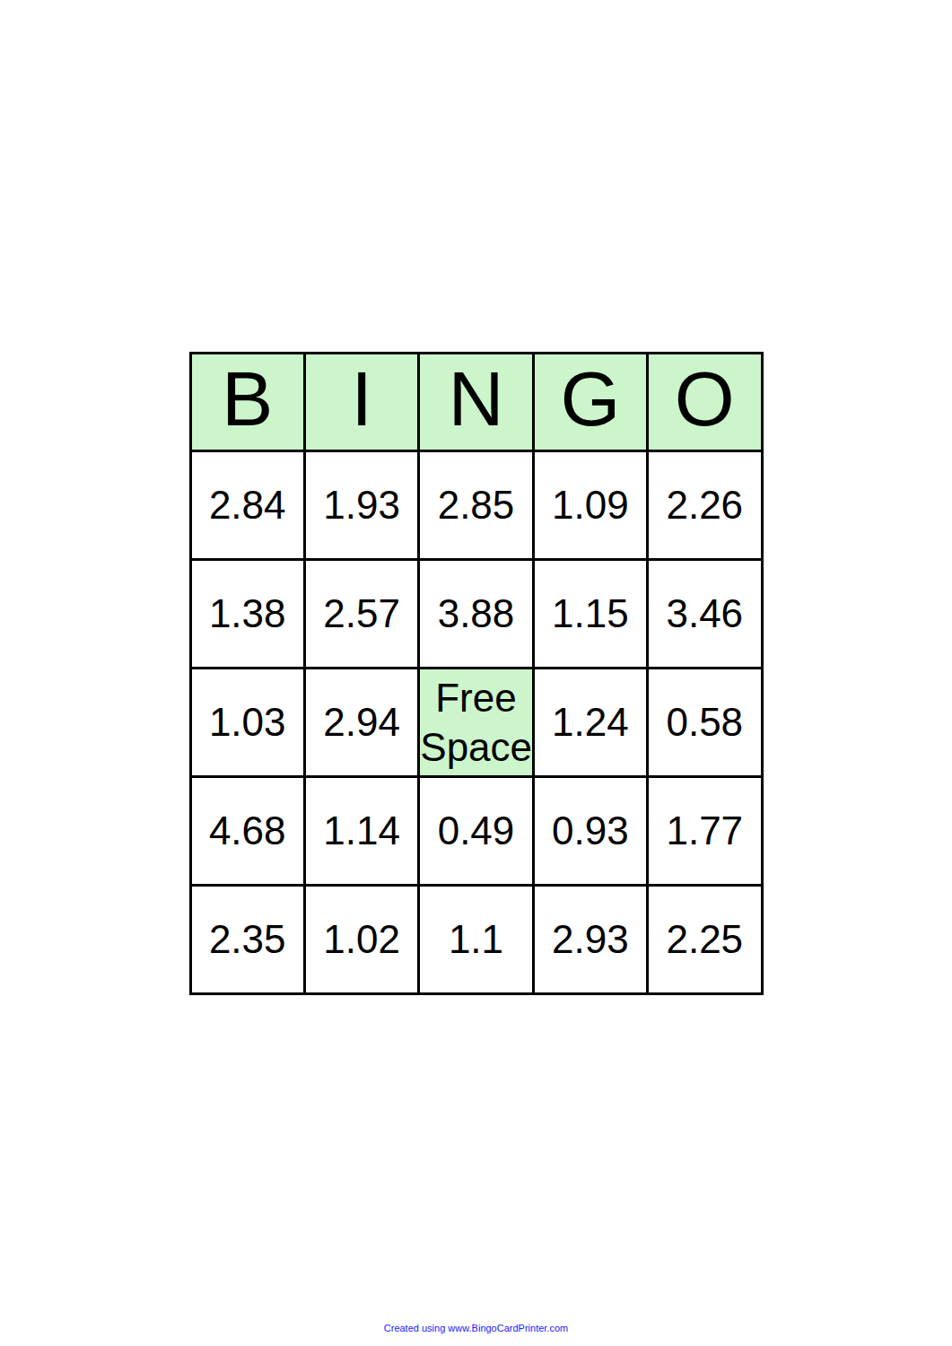| B | I | N | G | O |
| --- | --- | --- | --- | --- |
| 2.84 | 1.93 | 2.85 | 1.09 | 2.26 |
| 1.38 | 2.57 | 3.88 | 1.15 | 3.46 |
| 1.03 | 2.94 | Free Space | 1.24 | 0.58 |
| 4.68 | 1.14 | 0.49 | 0.93 | 1.77 |
| 2.35 | 1.02 | 1.1 | 2.93 | 2.25 |
Created using www.BingoCardPrinter.com